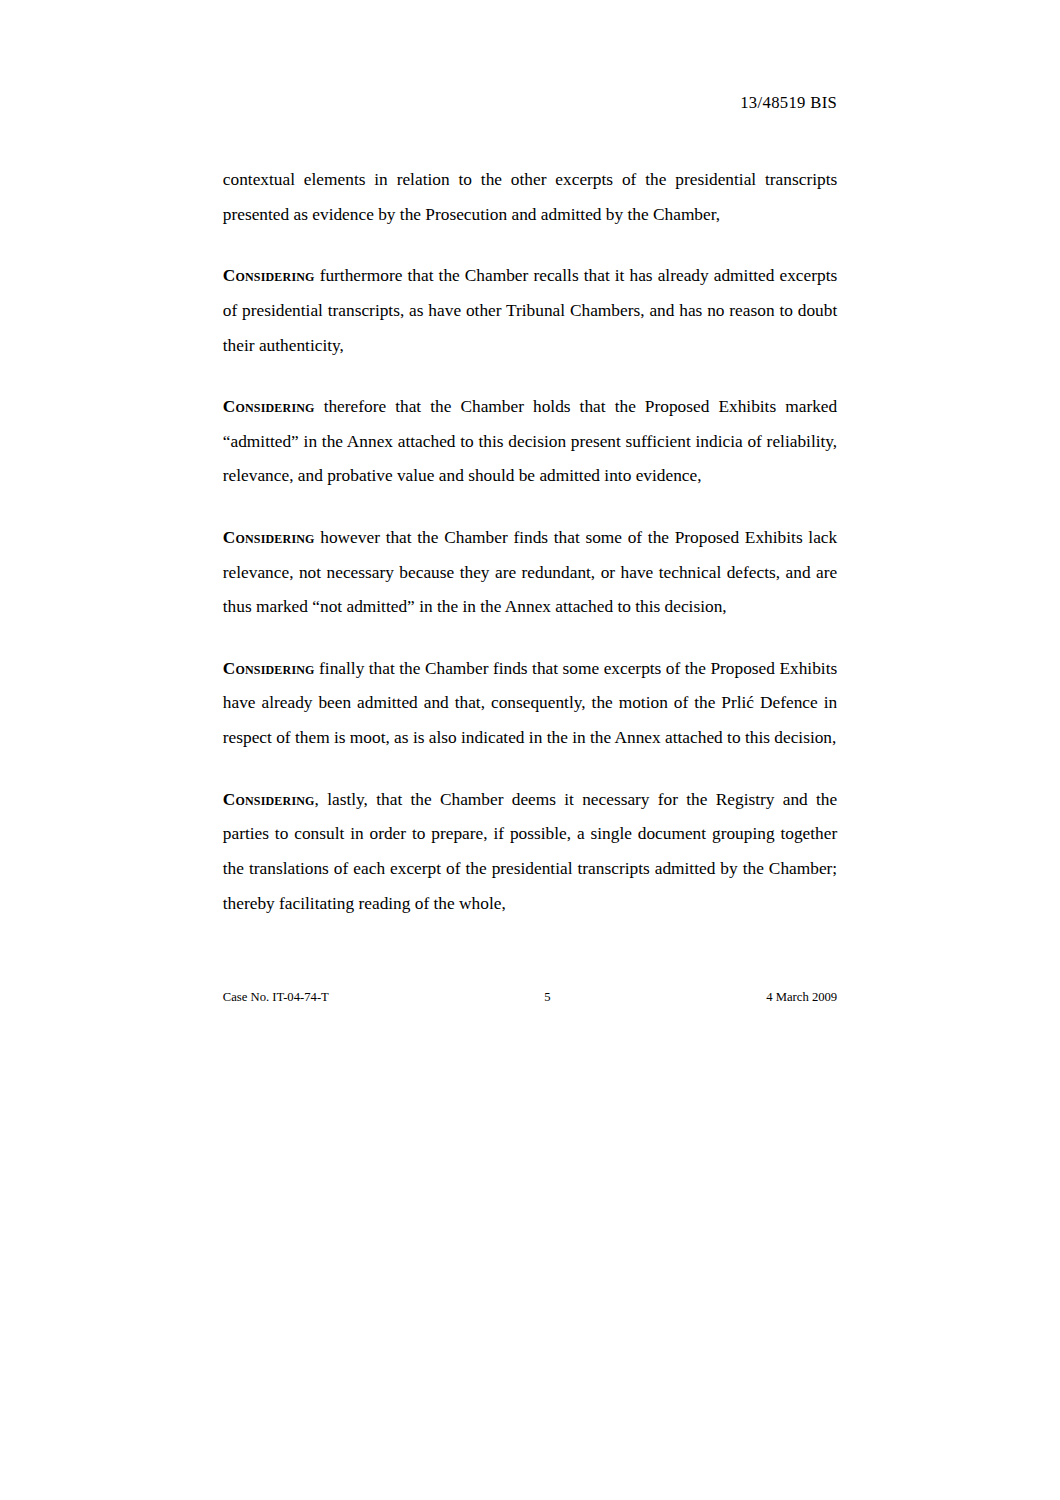13/48519 BIS
contextual elements in relation to the other excerpts of the presidential transcripts presented as evidence by the Prosecution and admitted by the Chamber,
Considering furthermore that the Chamber recalls that it has already admitted excerpts of presidential transcripts, as have other Tribunal Chambers, and has no reason to doubt their authenticity,
Considering therefore that the Chamber holds that the Proposed Exhibits marked “admitted” in the Annex attached to this decision present sufficient indicia of reliability, relevance, and probative value and should be admitted into evidence,
Considering however that the Chamber finds that some of the Proposed Exhibits lack relevance, not necessary because they are redundant, or have technical defects, and are thus marked “not admitted” in the in the Annex attached to this decision,
Considering finally that the Chamber finds that some excerpts of the Proposed Exhibits have already been admitted and that, consequently, the motion of the Prlić Defence in respect of them is moot, as is also indicated in the in the Annex attached to this decision,
Considering, lastly, that the Chamber deems it necessary for the Registry and the parties to consult in order to prepare, if possible, a single document grouping together the translations of each excerpt of the presidential transcripts admitted by the Chamber; thereby facilitating reading of the whole,
Case No. IT-04-74-T
5
4 March 2009